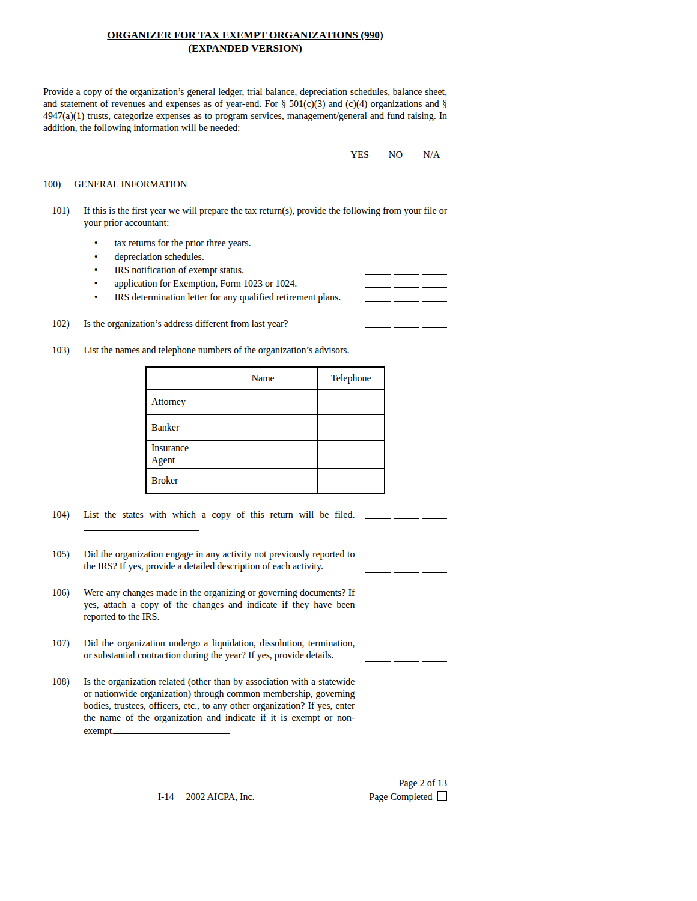ORGANIZER FOR TAX EXEMPT ORGANIZATIONS (990) (EXPANDED VERSION)
Provide a copy of the organization’s general ledger, trial balance, depreciation schedules, balance sheet, and statement of revenues and expenses as of year-end. For § 501(c)(3) and (c)(4) organizations and § 4947(a)(1) trusts, categorize expenses as to program services, management/general and fund raising. In addition, the following information will be needed:
YES NO N/A
100) GENERAL INFORMATION
101) If this is the first year we will prepare the tax return(s), provide the following from your file or your prior accountant:
•tax returns for the prior three years.
•depreciation schedules.
•IRS notification of exempt status.
•application for Exemption, Form 1023 or 1024.
•IRS determination letter for any qualified retirement plans.
102) Is the organization’s address different from last year?
103) List the names and telephone numbers of the organization’s advisors.
| | Name | Telephone |
| Attorney | | |
| Banker | | |
| Insurance Agent | | |
| Broker | | |
104) List the states with which a copy of this return will be filed.
105) Did the organization engage in any activity not previously reported to the IRS? If yes, provide a detailed description of each activity.
106) Were any changes made in the organizing or governing documents? If yes, attach a copy of the changes and indicate if they have been reported to the IRS.
107) Did the organization undergo a liquidation, dissolution, termination, or substantial contraction during the year? If yes, provide details.
108) Is the organization related (other than by association with a statewide or nationwide organization) through common membership, governing bodies, trustees, officers, etc., to any other organization? If yes, enter the name of the organization and indicate if it is exempt or non-exempt.
Page 2 of 13
I-14 2002 AICPA, Inc.
Page Completed